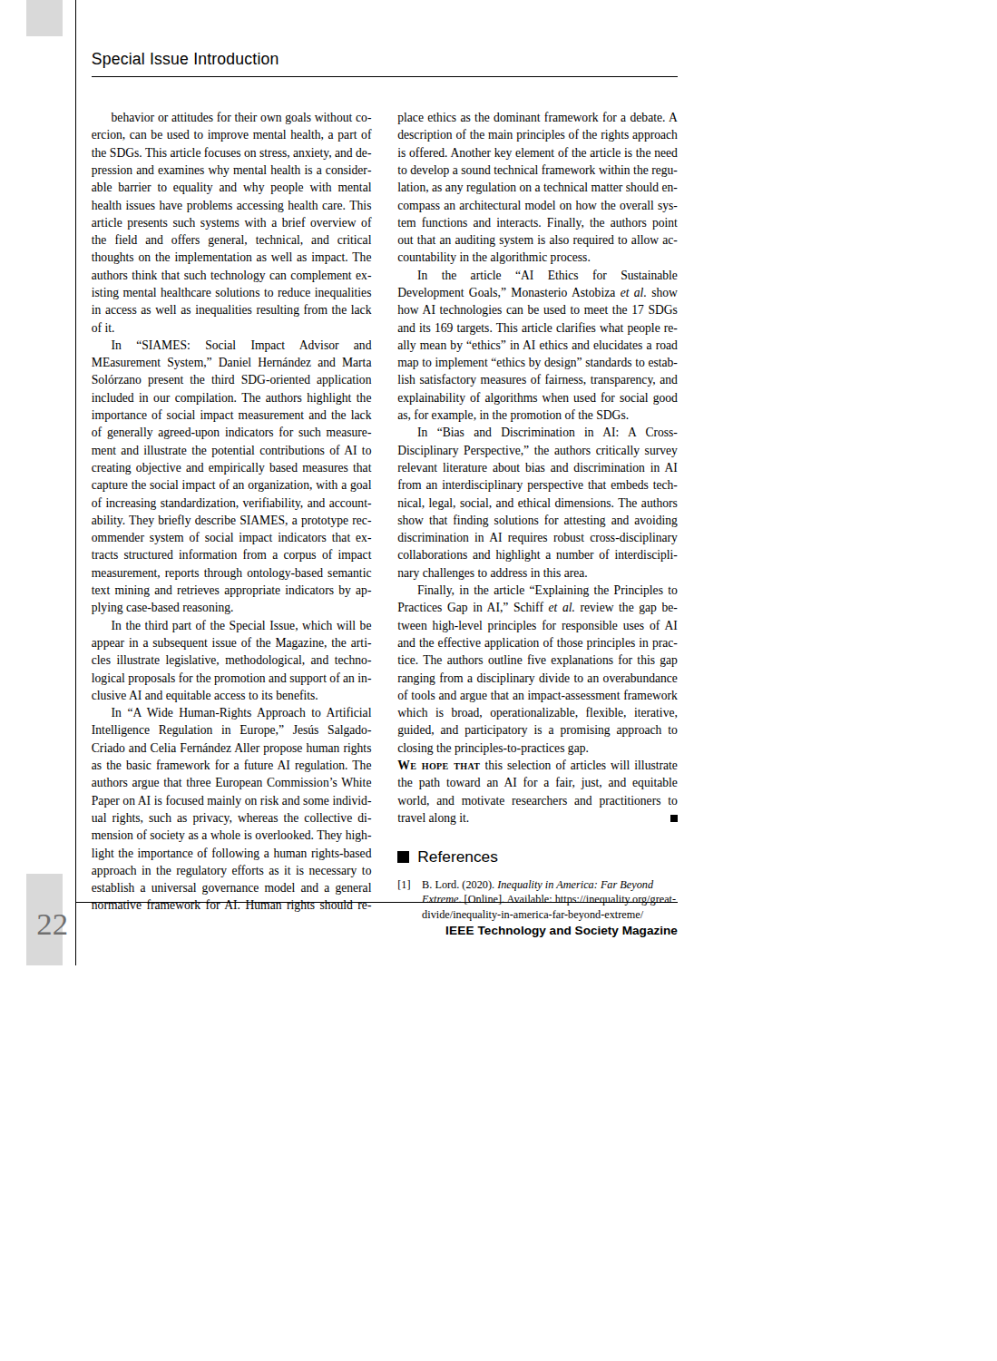Special Issue Introduction
behavior or attitudes for their own goals without coercion, can be used to improve mental health, a part of the SDGs. This article focuses on stress, anxiety, and depression and examines why mental health is a considerable barrier to equality and why people with mental health issues have problems accessing health care. This article presents such systems with a brief overview of the field and offers general, technical, and critical thoughts on the implementation as well as impact. The authors think that such technology can complement existing mental healthcare solutions to reduce inequalities in access as well as inequalities resulting from the lack of it.
In “SIAMES: Social Impact Advisor and MEasurement System,” Daniel Hernández and Marta Solórzano present the third SDG-oriented application included in our compilation. The authors highlight the importance of social impact measurement and the lack of generally agreed-upon indicators for such measurement and illustrate the potential contributions of AI to creating objective and empirically based measures that capture the social impact of an organization, with a goal of increasing standardization, verifiability, and accountability. They briefly describe SIAMES, a prototype recommender system of social impact indicators that extracts structured information from a corpus of impact measurement, reports through ontology-based semantic text mining and retrieves appropriate indicators by applying case-based reasoning.
In the third part of the Special Issue, which will be appear in a subsequent issue of the Magazine, the articles illustrate legislative, methodological, and technological proposals for the promotion and support of an inclusive AI and equitable access to its benefits.
In “A Wide Human-Rights Approach to Artificial Intelligence Regulation in Europe,” Jesús Salgado-Criado and Celia Fernández Aller propose human rights as the basic framework for a future AI regulation. The authors argue that three European Commission’s White Paper on AI is focused mainly on risk and some individual rights, such as privacy, whereas the collective dimension of society as a whole is overlooked. They highlight the importance of following a human rights-based approach in the regulatory efforts as it is necessary to establish a universal governance model and a general normative framework for AI. Human rights should replace ethics as the dominant framework for a debate. A description of the main principles of the rights approach is offered. Another key element of the article is the need to develop a sound technical framework within the regulation, as any regulation on a technical matter should encompass an architectural model on how the overall system functions and interacts. Finally, the authors point out that an auditing system is also required to allow accountability in the algorithmic process.
In the article “AI Ethics for Sustainable Development Goals,” Monasterio Astobiza et al. show how AI technologies can be used to meet the 17 SDGs and its 169 targets. This article clarifies what people really mean by “ethics” in AI ethics and elucidates a road map to implement “ethics by design” standards to establish satisfactory measures of fairness, transparency, and explainability of algorithms when used for social good as, for example, in the promotion of the SDGs.
In “Bias and Discrimination in AI: A Cross-Disciplinary Perspective,” the authors critically survey relevant literature about bias and discrimination in AI from an interdisciplinary perspective that embeds technical, legal, social, and ethical dimensions. The authors show that finding solutions for attesting and avoiding discrimination in AI requires robust cross-disciplinary collaborations and highlight a number of interdisciplinary challenges to address in this area.
Finally, in the article “Explaining the Principles to Practices Gap in AI,” Schiff et al. review the gap between high-level principles for responsible uses of AI and the effective application of those principles in practice. The authors outline five explanations for this gap ranging from a disciplinary divide to an overabundance of tools and argue that an impact-assessment framework which is broad, operationalizable, flexible, iterative, guided, and participatory is a promising approach to closing the principles-to-practices gap.
We hope that this selection of articles will illustrate the path toward an AI for a fair, just, and equitable world, and motivate researchers and practitioners to travel along it.
References
B. Lord. (2020). Inequality in America: Far Beyond Extreme. [Online]. Available: https://inequality.org/great-divide/inequality-in-america-far-beyond-extreme/
22
IEEE Technology and Society Magazine